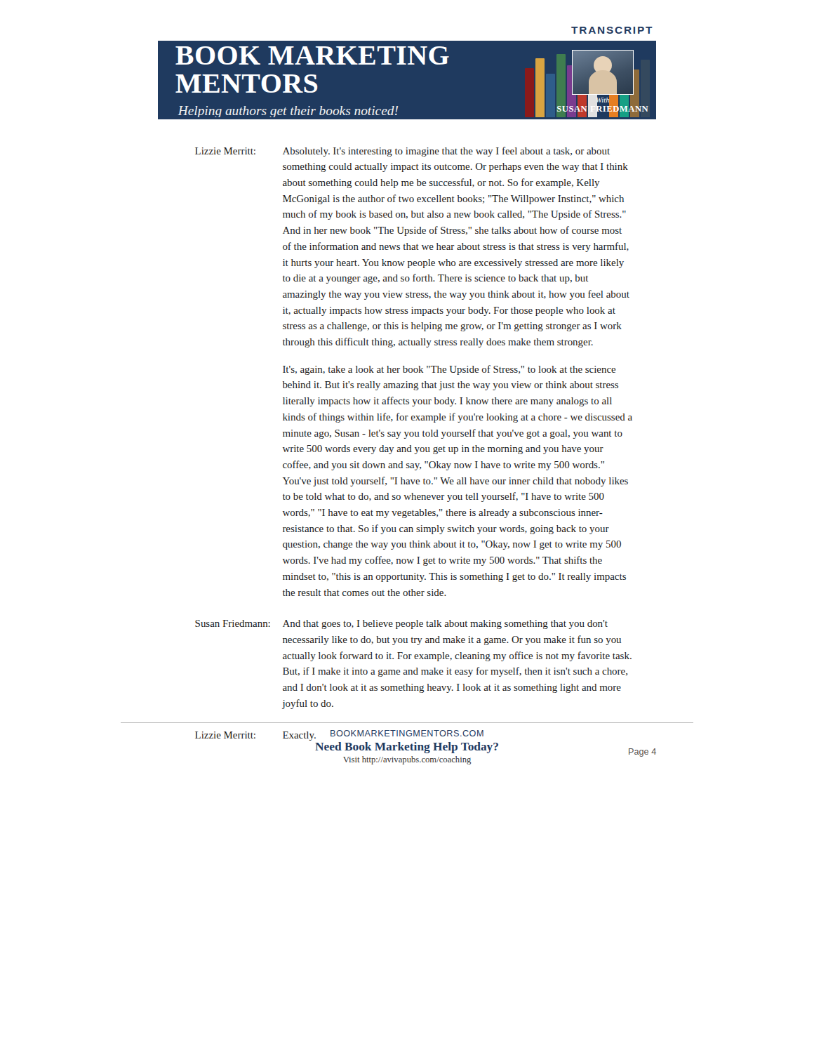TRANSCRIPT
BOOK MARKETING MENTORS
Helping authors get their books noticed!
With SUSAN FRIEDMANN
Lizzie Merritt:
Absolutely. It's interesting to imagine that the way I feel about a task, or about something could actually impact its outcome. Or perhaps even the way that I think about something could help me be successful, or not. So for example, Kelly McGonigal is the author of two excellent books; "The Willpower Instinct," which much of my book is based on, but also a new book called, "The Upside of Stress." And in her new book "The Upside of Stress," she talks about how of course most of the information and news that we hear about stress is that stress is very harmful, it hurts your heart. You know people who are excessively stressed are more likely to die at a younger age, and so forth. There is science to back that up, but amazingly the way you view stress, the way you think about it, how you feel about it, actually impacts how stress impacts your body. For those people who look at stress as a challenge, or this is helping me grow, or I'm getting stronger as I work through this difficult thing, actually stress really does make them stronger.
It's, again, take a look at her book "The Upside of Stress," to look at the science behind it. But it's really amazing that just the way you view or think about stress literally impacts how it affects your body. I know there are many analogs to all kinds of things within life, for example if you're looking at a chore - we discussed a minute ago, Susan - let's say you told yourself that you've got a goal, you want to write 500 words every day and you get up in the morning and you have your coffee, and you sit down and say, "Okay now I have to write my 500 words." You've just told yourself, "I have to." We all have our inner child that nobody likes to be told what to do, and so whenever you tell yourself, "I have to write 500 words," "I have to eat my vegetables," there is already a subconscious inner-resistance to that. So if you can simply switch your words, going back to your question, change the way you think about it to, "Okay, now I get to write my 500 words. I've had my coffee, now I get to write my 500 words." That shifts the mindset to, "this is an opportunity. This is something I get to do." It really impacts the result that comes out the other side.
Susan Friedmann:
And that goes to, I believe people talk about making something that you don't necessarily like to do, but you try and make it a game. Or you make it fun so you actually look forward to it. For example, cleaning my office is not my favorite task. But, if I make it into a game and make it easy for myself, then it isn't such a chore, and I don't look at it as something heavy. I look at it as something light and more joyful to do.
Lizzie Merritt:
Exactly.
BOOKMARKETINGMENTORS.COM
Need Book Marketing Help Today?
Visit http://avivapubs.com/coaching
Page 4